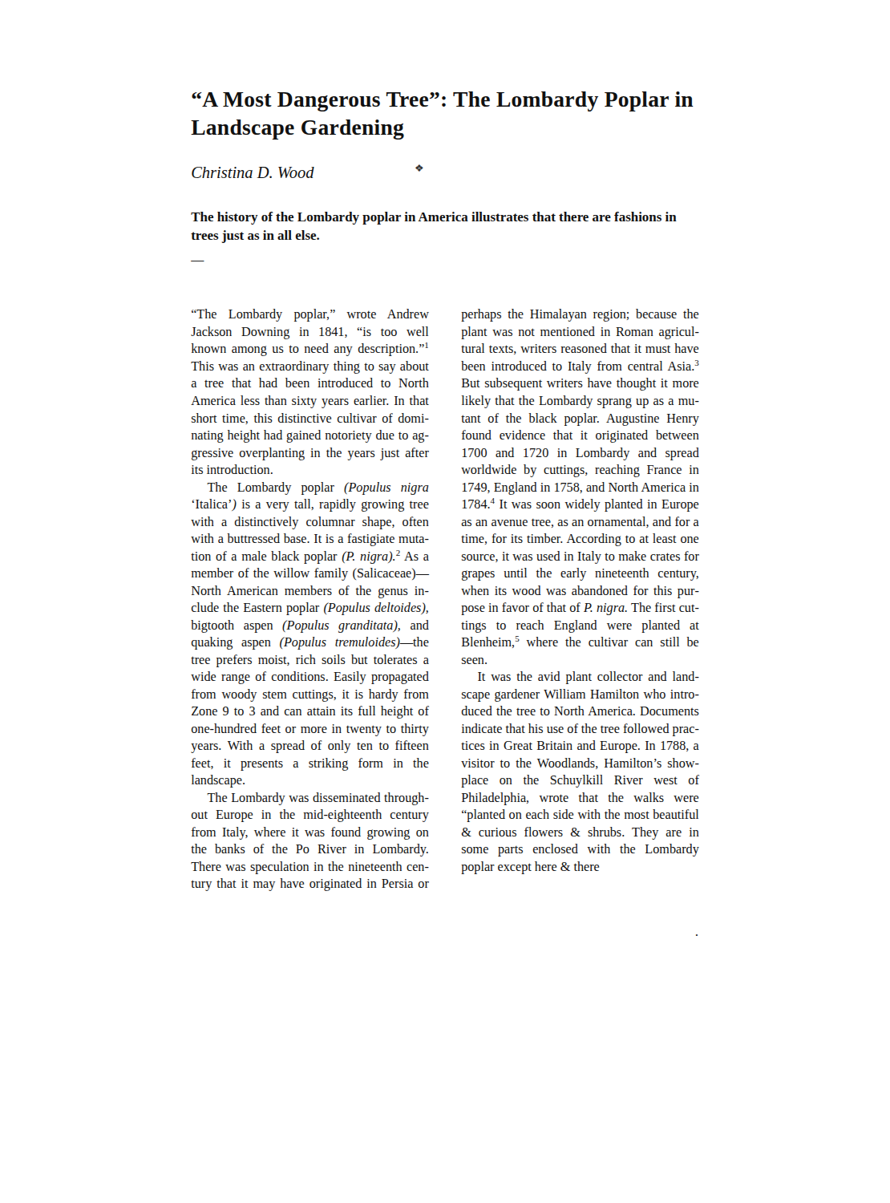“A Most Dangerous Tree”: The Lombardy Poplar in Landscape Gardening
Christina D. Wood ❖
The history of the Lombardy poplar in America illustrates that there are fashions in trees just as in all else.
—
“The Lombardy poplar,” wrote Andrew Jackson Downing in 1841, “is too well known among us to need any description.”1 This was an extraordinary thing to say about a tree that had been introduced to North America less than sixty years earlier. In that short time, this distinctive cultivar of dominating height had gained notoriety due to aggressive overplanting in the years just after its introduction.
The Lombardy poplar (Populus nigra ‘Italica’) is a very tall, rapidly growing tree with a distinctively columnar shape, often with a buttressed base. It is a fastigiate mutation of a male black poplar (P. nigra).2 As a member of the willow family (Salicaceae)—North American members of the genus include the Eastern poplar (Populus deltoides), bigtooth aspen (Populus granditata), and quaking aspen (Populus tremuloides)—the tree prefers moist, rich soils but tolerates a wide range of conditions. Easily propagated from woody stem cuttings, it is hardy from Zone 9 to 3 and can attain its full height of one-hundred feet or more in twenty to thirty years. With a spread of only ten to fifteen feet, it presents a striking form in the landscape.
The Lombardy was disseminated throughout Europe in the mid-eighteenth century from Italy, where it was found growing on the banks of the Po River in Lombardy. There was speculation in the nineteenth century that it may have originated in Persia or perhaps the Himalayan region; because the plant was not mentioned in Roman agricultural texts, writers reasoned that it must have been introduced to Italy from central Asia.3 But subsequent writers have thought it more likely that the Lombardy sprang up as a mutant of the black poplar. Augustine Henry found evidence that it originated between 1700 and 1720 in Lombardy and spread worldwide by cuttings, reaching France in 1749, England in 1758, and North America in 1784.4 It was soon widely planted in Europe as an avenue tree, as an ornamental, and for a time, for its timber. According to at least one source, it was used in Italy to make crates for grapes until the early nineteenth century, when its wood was abandoned for this purpose in favor of that of P. nigra. The first cuttings to reach England were planted at Blenheim,5 where the cultivar can still be seen.
It was the avid plant collector and landscape gardener William Hamilton who introduced the tree to North America. Documents indicate that his use of the tree followed practices in Great Britain and Europe. In 1788, a visitor to the Woodlands, Hamilton’s showplace on the Schuylkill River west of Philadelphia, wrote that the walks were “planted on each side with the most beautiful & curious flowers & shrubs. They are in some parts enclosed with the Lombardy poplar except here & there
·